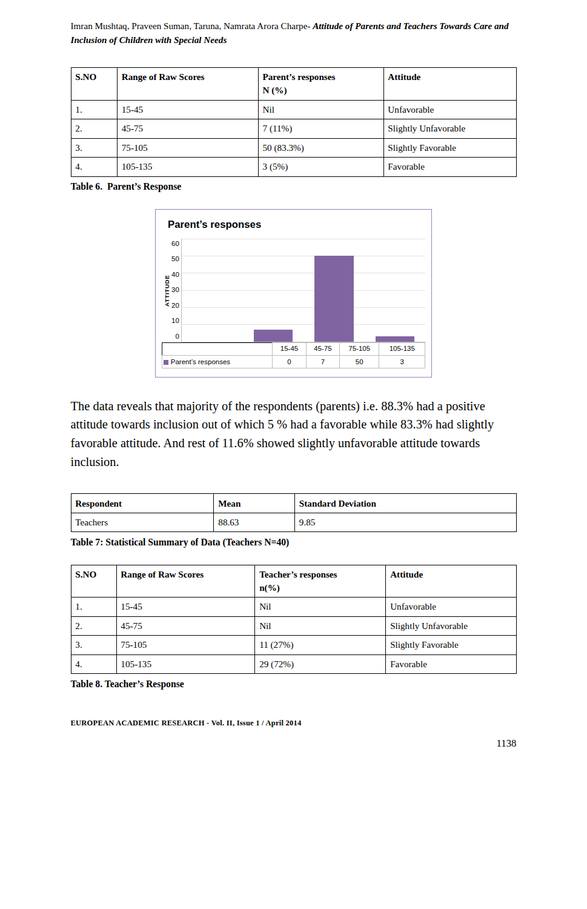Imran Mushtaq, Praveen Suman, Taruna, Namrata Arora Charpe- Attitude of Parents and Teachers Towards Care and Inclusion of Children with Special Needs
| S.NO | Range of Raw Scores | Parent’s responses N (%) | Attitude |
| --- | --- | --- | --- |
| 1. | 15-45 | Nil | Unfavorable |
| 2. | 45-75 | 7 (11%) | Slightly Unfavorable |
| 3. | 75-105 | 50 (83.3%) | Slightly Favorable |
| 4. | 105-135 | 3 (5%) | Favorable |
Table 6. Parent’s Response
Parent’s responses
ATTITUDE
60 50 40 30 20 10 0
| | 15-45 | 45-75 | 75-105 | 105-135 |
| Parent’s responses | 0 | 7 | 50 | 3 |
The data reveals that majority of the respondents (parents) i.e. 88.3% had a positive attitude towards inclusion out of which 5 % had a favorable while 83.3% had slightly favorable attitude. And rest of 11.6% showed slightly unfavorable attitude towards inclusion.
| Respondent | Mean | Standard Deviation |
| --- | --- | --- |
| Teachers | 88.63 | 9.85 |
Table 7: Statistical Summary of Data (Teachers N=40)
| S.NO | Range of Raw Scores | Teacher’s responses n(%) | Attitude |
| --- | --- | --- | --- |
| 1. | 15-45 | Nil | Unfavorable |
| 2. | 45-75 | Nil | Slightly Unfavorable |
| 3. | 75-105 | 11 (27%) | Slightly Favorable |
| 4. | 105-135 | 29 (72%) | Favorable |
Table 8. Teacher’s Response
EUROPEAN ACADEMIC RESEARCH - Vol. II, Issue 1 / April 2014
1138